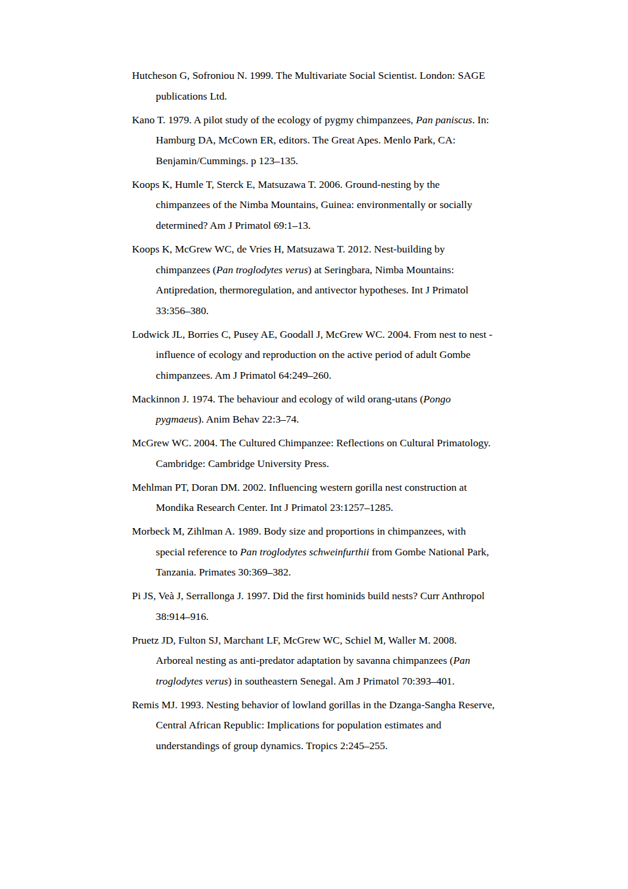Hutcheson G, Sofroniou N. 1999. The Multivariate Social Scientist. London: SAGE publications Ltd.
Kano T. 1979. A pilot study of the ecology of pygmy chimpanzees, Pan paniscus. In: Hamburg DA, McCown ER, editors. The Great Apes. Menlo Park, CA: Benjamin/Cummings. p 123–135.
Koops K, Humle T, Sterck E, Matsuzawa T. 2006. Ground-nesting by the chimpanzees of the Nimba Mountains, Guinea: environmentally or socially determined? Am J Primatol 69:1–13.
Koops K, McGrew WC, de Vries H, Matsuzawa T. 2012. Nest-building by chimpanzees (Pan troglodytes verus) at Seringbara, Nimba Mountains: Antipredation, thermoregulation, and antivector hypotheses. Int J Primatol 33:356–380.
Lodwick JL, Borries C, Pusey AE, Goodall J, McGrew WC. 2004. From nest to nest - influence of ecology and reproduction on the active period of adult Gombe chimpanzees. Am J Primatol 64:249–260.
Mackinnon J. 1974. The behaviour and ecology of wild orang-utans (Pongo pygmaeus). Anim Behav 22:3–74.
McGrew WC. 2004. The Cultured Chimpanzee: Reflections on Cultural Primatology. Cambridge: Cambridge University Press.
Mehlman PT, Doran DM. 2002. Influencing western gorilla nest construction at Mondika Research Center. Int J Primatol 23:1257–1285.
Morbeck M, Zihlman A. 1989. Body size and proportions in chimpanzees, with special reference to Pan troglodytes schweinfurthii from Gombe National Park, Tanzania. Primates 30:369–382.
Pi JS, Veà J, Serrallonga J. 1997. Did the first hominids build nests? Curr Anthropol 38:914–916.
Pruetz JD, Fulton SJ, Marchant LF, McGrew WC, Schiel M, Waller M. 2008. Arboreal nesting as anti-predator adaptation by savanna chimpanzees (Pan troglodytes verus) in southeastern Senegal. Am J Primatol 70:393–401.
Remis MJ. 1993. Nesting behavior of lowland gorillas in the Dzanga-Sangha Reserve, Central African Republic: Implications for population estimates and understandings of group dynamics. Tropics 2:245–255.